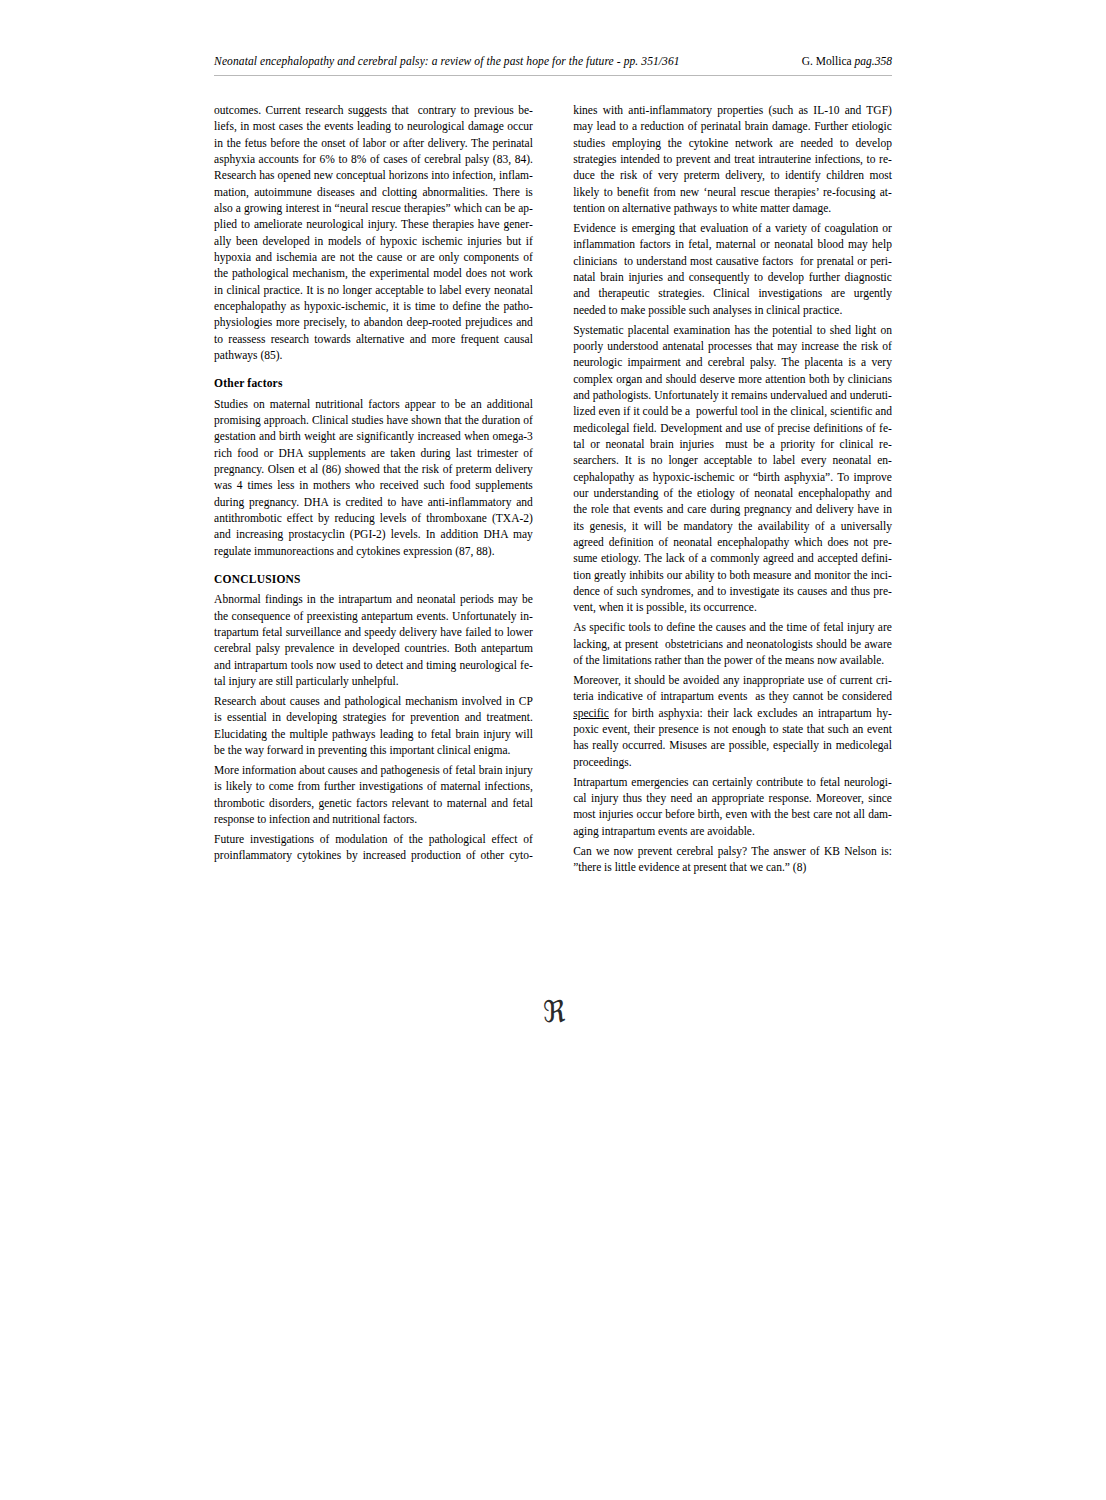Neonatal encephalopathy and cerebral palsy: a review of the past hope for the future - pp. 351/361
G. Mollica pag.358
outcomes. Current research suggests that contrary to previous beliefs, in most cases the events leading to neurological damage occur in the fetus before the onset of labor or after delivery. The perinatal asphyxia accounts for 6% to 8% of cases of cerebral palsy (83, 84). Research has opened new conceptual horizons into infection, inflammation, autoimmune diseases and clotting abnormalities. There is also a growing interest in “neural rescue therapies” which can be applied to ameliorate neurological injury. These therapies have generally been developed in models of hypoxic ischemic injuries but if hypoxia and ischemia are not the cause or are only components of the pathological mechanism, the experimental model does not work in clinical practice. It is no longer acceptable to label every neonatal encephalopathy as hypoxic-ischemic, it is time to define the pathophysiologies more precisely, to abandon deep-rooted prejudices and to reassess research towards alternative and more frequent causal pathways (85).
Other factors
Studies on maternal nutritional factors appear to be an additional promising approach. Clinical studies have shown that the duration of gestation and birth weight are significantly increased when omega-3 rich food or DHA supplements are taken during last trimester of pregnancy. Olsen et al (86) showed that the risk of preterm delivery was 4 times less in mothers who received such food supplements during pregnancy. DHA is credited to have anti-inflammatory and antithrombotic effect by reducing levels of thromboxane (TXA-2) and increasing prostacyclin (PGI-2) levels. In addition DHA may regulate immunoreactions and cytokines expression (87, 88).
Conclusions
Abnormal findings in the intrapartum and neonatal periods may be the consequence of preexisting antepartum events. Unfortunately intrapartum fetal surveillance and speedy delivery have failed to lower cerebral palsy prevalence in developed countries. Both antepartum and intrapartum tools now used to detect and timing neurological fetal injury are still particularly unhelpful.
Research about causes and pathological mechanism involved in CP is essential in developing strategies for prevention and treatment. Elucidating the multiple pathways leading to fetal brain injury will be the way forward in preventing this important clinical enigma.
More information about causes and pathogenesis of fetal brain injury is likely to come from further investigations of maternal infections, thrombotic disorders, genetic factors relevant to maternal and fetal response to infection and nutritional factors.
Future investigations of modulation of the pathological effect of proinflammatory cytokines by increased production of other cytokines with anti-inflammatory properties (such as IL-10 and TGF) may lead to a reduction of perinatal brain damage. Further etiologic studies employing the cytokine network are needed to develop strategies intended to prevent and treat intrauterine infections, to reduce the risk of very preterm delivery, to identify children most likely to benefit from new ‘neural rescue therapies’ re-focusing attention on alternative pathways to white matter damage.
Evidence is emerging that evaluation of a variety of coagulation or inflammation factors in fetal, maternal or neonatal blood may help clinicians to understand most causative factors for prenatal or perinatal brain injuries and consequently to develop further diagnostic and therapeutic strategies. Clinical investigations are urgently needed to make possible such analyses in clinical practice.
Systematic placental examination has the potential to shed light on poorly understood antenatal processes that may increase the risk of neurologic impairment and cerebral palsy. The placenta is a very complex organ and should deserve more attention both by clinicians and pathologists. Unfortunately it remains undervalued and underutilized even if it could be a powerful tool in the clinical, scientific and medicolegal field. Development and use of precise definitions of fetal or neonatal brain injuries must be a priority for clinical researchers. It is no longer acceptable to label every neonatal encephalopathy as hypoxic-ischemic or “birth asphyxia”. To improve our understanding of the etiology of neonatal encephalopathy and the role that events and care during pregnancy and delivery have in its genesis, it will be mandatory the availability of a universally agreed definition of neonatal encephalopathy which does not presume etiology. The lack of a commonly agreed and accepted definition greatly inhibits our ability to both measure and monitor the incidence of such syndromes, and to investigate its causes and thus prevent, when it is possible, its occurrence.
As specific tools to define the causes and the time of fetal injury are lacking, at present obstetricians and neonatologists should be aware of the limitations rather than the power of the means now available.
Moreover, it should be avoided any inappropriate use of current criteria indicative of intrapartum events as they cannot be considered specific for birth asphyxia: their lack excludes an intrapartum hypoxic event, their presence is not enough to state that such an event has really occurred. Misuses are possible, especially in medicolegal proceedings.
Intrapartum emergencies can certainly contribute to fetal neurological injury thus they need an appropriate response. Moreover, since most injuries occur before birth, even with the best care not all damaging intrapartum events are avoidable.
Can we now prevent cerebral palsy? The answer of KB Nelson is: ”there is little evidence at present that we can.” (8)
ℜ